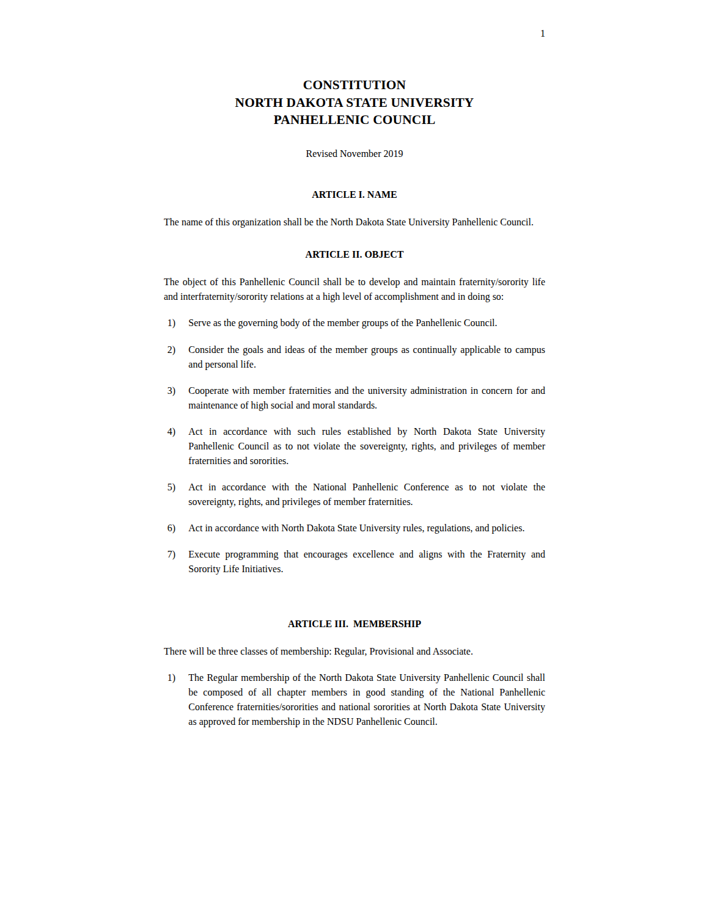1
CONSTITUTION
NORTH DAKOTA STATE UNIVERSITY
PANHELLENIC COUNCIL
Revised November 2019
ARTICLE I. NAME
The name of this organization shall be the North Dakota State University Panhellenic Council.
ARTICLE II. OBJECT
The object of this Panhellenic Council shall be to develop and maintain fraternity/sorority life and interfraternity/sorority relations at a high level of accomplishment and in doing so:
Serve as the governing body of the member groups of the Panhellenic Council.
Consider the goals and ideas of the member groups as continually applicable to campus and personal life.
Cooperate with member fraternities and the university administration in concern for and maintenance of high social and moral standards.
Act in accordance with such rules established by North Dakota State University Panhellenic Council as to not violate the sovereignty, rights, and privileges of member fraternities and sororities.
Act in accordance with the National Panhellenic Conference as to not violate the sovereignty, rights, and privileges of member fraternities.
Act in accordance with North Dakota State University rules, regulations, and policies.
Execute programming that encourages excellence and aligns with the Fraternity and Sorority Life Initiatives.
ARTICLE III. MEMBERSHIP
There will be three classes of membership: Regular, Provisional and Associate.
The Regular membership of the North Dakota State University Panhellenic Council shall be composed of all chapter members in good standing of the National Panhellenic Conference fraternities/sororities and national sororities at North Dakota State University as approved for membership in the NDSU Panhellenic Council.